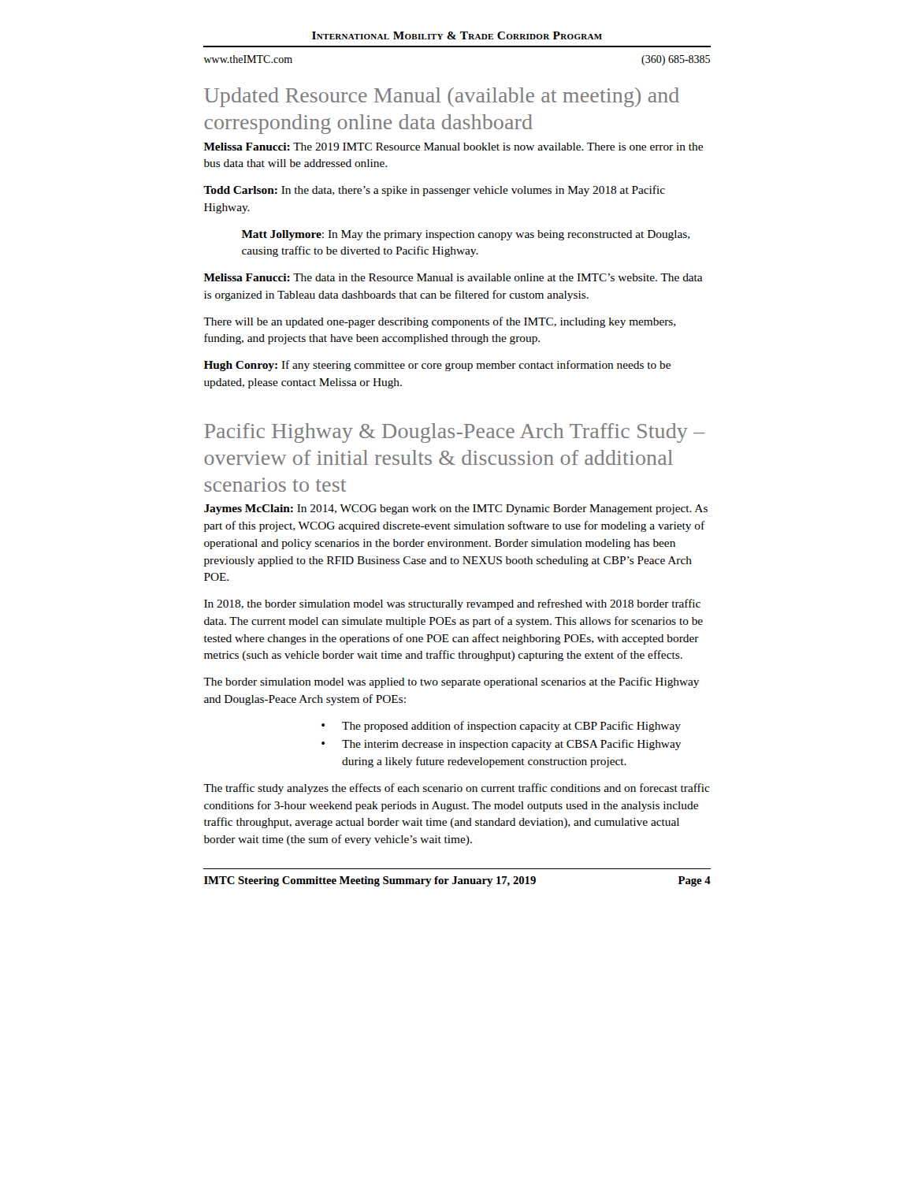International Mobility & Trade Corridor Program
www.theIMTC.com
(360) 685-8385
Updated Resource Manual (available at meeting) and corresponding online data dashboard
Melissa Fanucci: The 2019 IMTC Resource Manual booklet is now available. There is one error in the bus data that will be addressed online.
Todd Carlson: In the data, there’s a spike in passenger vehicle volumes in May 2018 at Pacific Highway.
Matt Jollymore: In May the primary inspection canopy was being reconstructed at Douglas, causing traffic to be diverted to Pacific Highway.
Melissa Fanucci: The data in the Resource Manual is available online at the IMTC’s website. The data is organized in Tableau data dashboards that can be filtered for custom analysis.
There will be an updated one-pager describing components of the IMTC, including key members, funding, and projects that have been accomplished through the group.
Hugh Conroy: If any steering committee or core group member contact information needs to be updated, please contact Melissa or Hugh.
Pacific Highway & Douglas-Peace Arch Traffic Study – overview of initial results & discussion of additional scenarios to test
Jaymes McClain: In 2014, WCOG began work on the IMTC Dynamic Border Management project. As part of this project, WCOG acquired discrete-event simulation software to use for modeling a variety of operational and policy scenarios in the border environment. Border simulation modeling has been previously applied to the RFID Business Case and to NEXUS booth scheduling at CBP’s Peace Arch POE.
In 2018, the border simulation model was structurally revamped and refreshed with 2018 border traffic data. The current model can simulate multiple POEs as part of a system. This allows for scenarios to be tested where changes in the operations of one POE can affect neighboring POEs, with accepted border metrics (such as vehicle border wait time and traffic throughput) capturing the extent of the effects.
The border simulation model was applied to two separate operational scenarios at the Pacific Highway and Douglas-Peace Arch system of POEs:
The proposed addition of inspection capacity at CBP Pacific Highway
The interim decrease in inspection capacity at CBSA Pacific Highway during a likely future redevelopement construction project.
The traffic study analyzes the effects of each scenario on current traffic conditions and on forecast traffic conditions for 3-hour weekend peak periods in August. The model outputs used in the analysis include traffic throughput, average actual border wait time (and standard deviation), and cumulative actual border wait time (the sum of every vehicle’s wait time).
IMTC Steering Committee Meeting Summary for January 17, 2019
Page 4